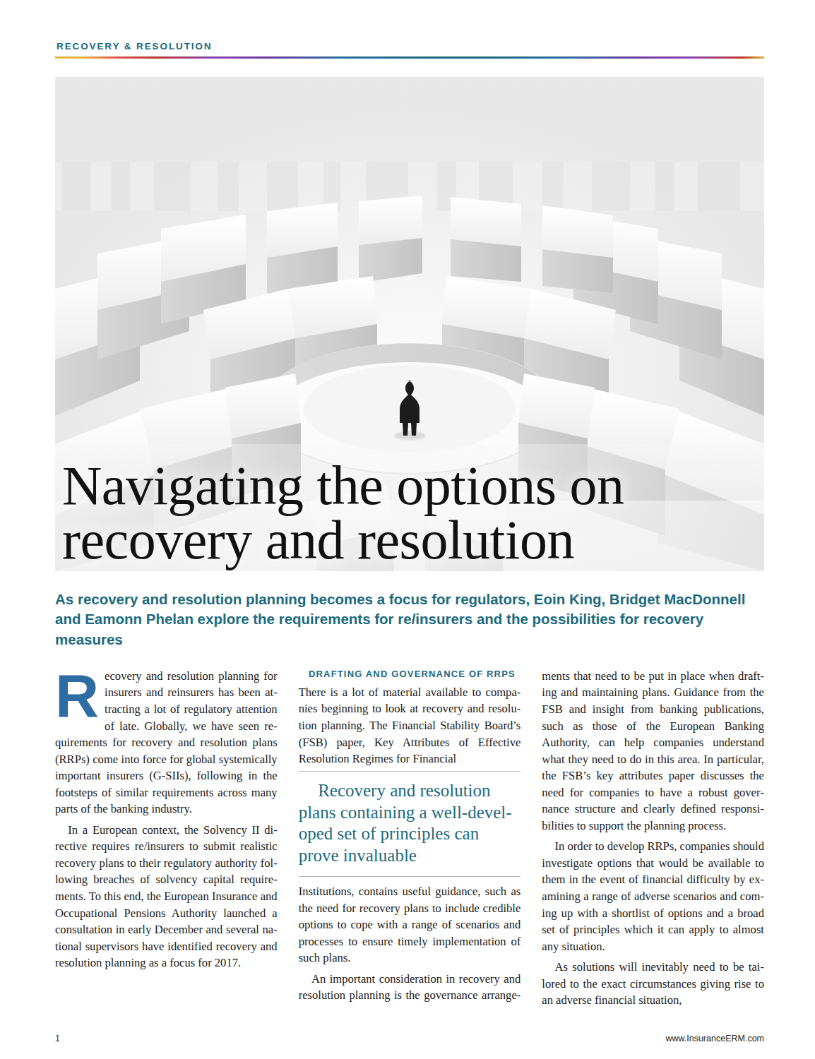Recovery & Resolution
Navigating the options on
recovery and resolution
As recovery and resolution planning becomes a focus for regulators, Eoin King, Bridget MacDonnell and Eamonn Phelan explore the requirements for re/insurers and the possibilities for recovery measures
Recovery and resolution planning for insurers and reinsurers has been attracting a lot of regulatory attention of late. Globally, we have seen requirements for recovery and resolution plans (RRPs) come into force for global systemically important insurers (G-SIIs), following in the footsteps of similar requirements across many parts of the banking industry.
In a European context, the Solvency II directive requires re/insurers to submit realistic recovery plans to their regulatory authority following breaches of solvency capital requirements. To this end, the European Insurance and Occupational Pensions Authority launched a consultation in early December and several national supervisors have identified recovery and resolution planning as a focus for 2017.
Drafting and governance of RRPs
There is a lot of material available to companies beginning to look at recovery and resolution planning. The Financial Stability Board’s (FSB) paper, Key Attributes of Effective Resolution Regimes for Financial
Recovery and resolution plans containing a well-developed set of principles can prove invaluable
Institutions, contains useful guidance, such as the need for recovery plans to include credible options to cope with a range of scenarios and processes to ensure timely implementation of such plans.
An important consideration in recovery and resolution planning is the governance arrangements that need to be put in place when drafting and maintaining plans. Guidance from the FSB and insight from banking publications, such as those of the European Banking Authority, can help companies understand what they need to do in this area. In particular, the FSB’s key attributes paper discusses the need for companies to have a robust governance structure and clearly defined responsibilities to support the planning process.
In order to develop RRPs, companies should investigate options that would be available to them in the event of financial difficulty by examining a range of adverse scenarios and coming up with a shortlist of options and a broad set of principles which it can apply to almost any situation.
As solutions will inevitably need to be tailored to the exact circumstances giving rise to an adverse financial situation,
1
www.InsuranceERM.com